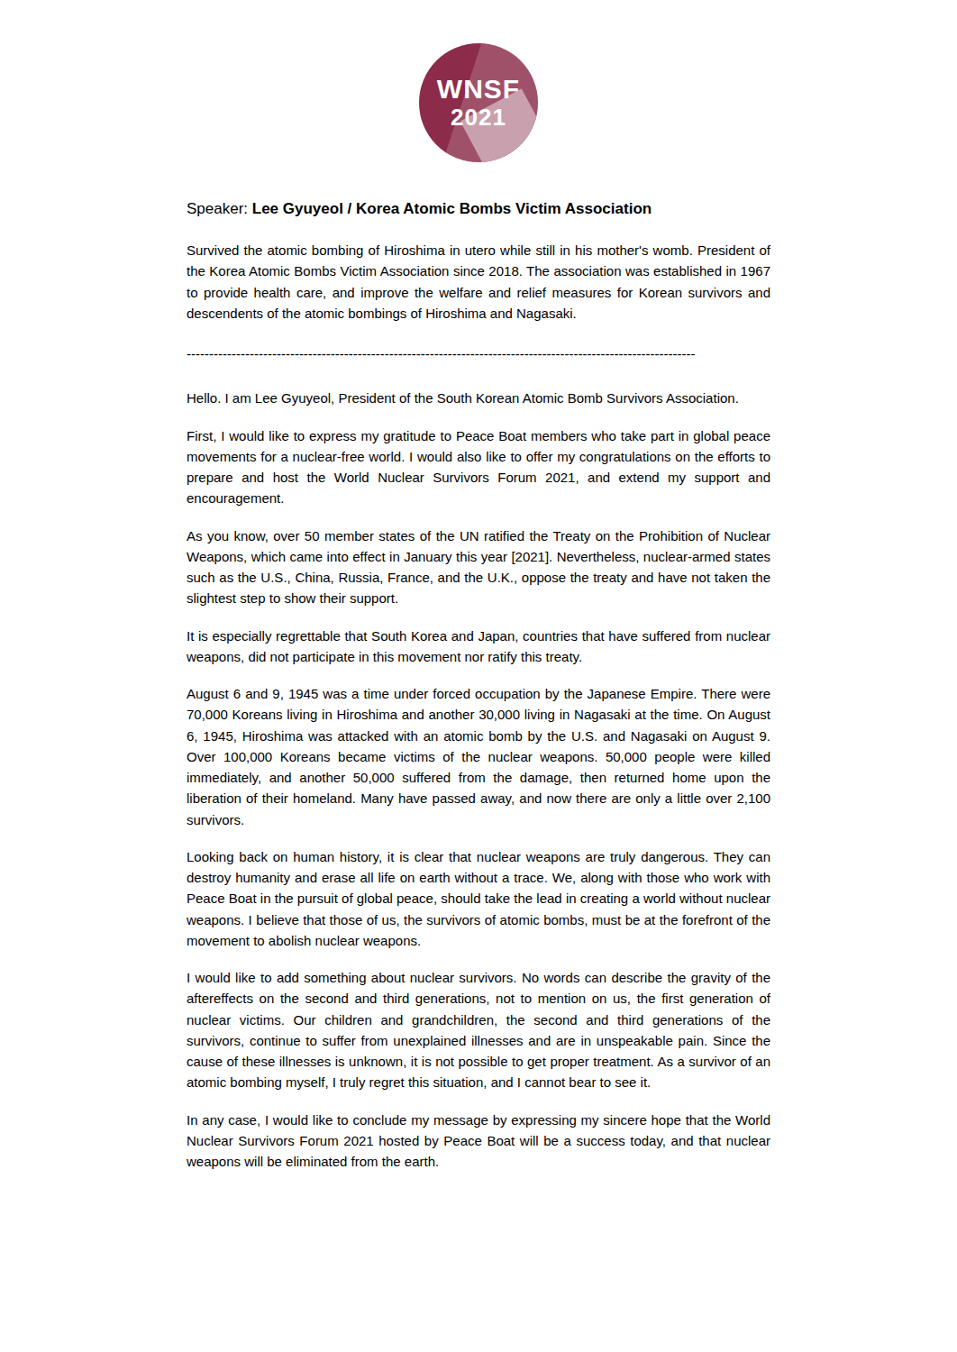WNSF 2021
Speaker: Lee Gyuyeol / Korea Atomic Bombs Victim Association
Survived the atomic bombing of Hiroshima in utero while still in his mother's womb. President of the Korea Atomic Bombs Victim Association since 2018. The association was established in 1967 to provide health care, and improve the welfare and relief measures for Korean survivors and descendents of the atomic bombings of Hiroshima and Nagasaki.
-----------------------------------------------------------------------------------------------------------------
Hello. I am Lee Gyuyeol, President of the South Korean Atomic Bomb Survivors Association.
First, I would like to express my gratitude to Peace Boat members who take part in global peace movements for a nuclear-free world. I would also like to offer my congratulations on the efforts to prepare and host the World Nuclear Survivors Forum 2021, and extend my support and encouragement.
As you know, over 50 member states of the UN ratified the Treaty on the Prohibition of Nuclear Weapons, which came into effect in January this year [2021]. Nevertheless, nuclear-armed states such as the U.S., China, Russia, France, and the U.K., oppose the treaty and have not taken the slightest step to show their support.
It is especially regrettable that South Korea and Japan, countries that have suffered from nuclear weapons, did not participate in this movement nor ratify this treaty.
August 6 and 9, 1945 was a time under forced occupation by the Japanese Empire. There were 70,000 Koreans living in Hiroshima and another 30,000 living in Nagasaki at the time. On August 6, 1945, Hiroshima was attacked with an atomic bomb by the U.S. and Nagasaki on August 9. Over 100,000 Koreans became victims of the nuclear weapons. 50,000 people were killed immediately, and another 50,000 suffered from the damage, then returned home upon the liberation of their homeland. Many have passed away, and now there are only a little over 2,100 survivors.
Looking back on human history, it is clear that nuclear weapons are truly dangerous. They can destroy humanity and erase all life on earth without a trace. We, along with those who work with Peace Boat in the pursuit of global peace, should take the lead in creating a world without nuclear weapons. I believe that those of us, the survivors of atomic bombs, must be at the forefront of the movement to abolish nuclear weapons.
I would like to add something about nuclear survivors. No words can describe the gravity of the aftereffects on the second and third generations, not to mention on us, the first generation of nuclear victims. Our children and grandchildren, the second and third generations of the survivors, continue to suffer from unexplained illnesses and are in unspeakable pain. Since the cause of these illnesses is unknown, it is not possible to get proper treatment. As a survivor of an atomic bombing myself, I truly regret this situation, and I cannot bear to see it.
In any case, I would like to conclude my message by expressing my sincere hope that the World Nuclear Survivors Forum 2021 hosted by Peace Boat will be a success today, and that nuclear weapons will be eliminated from the earth.